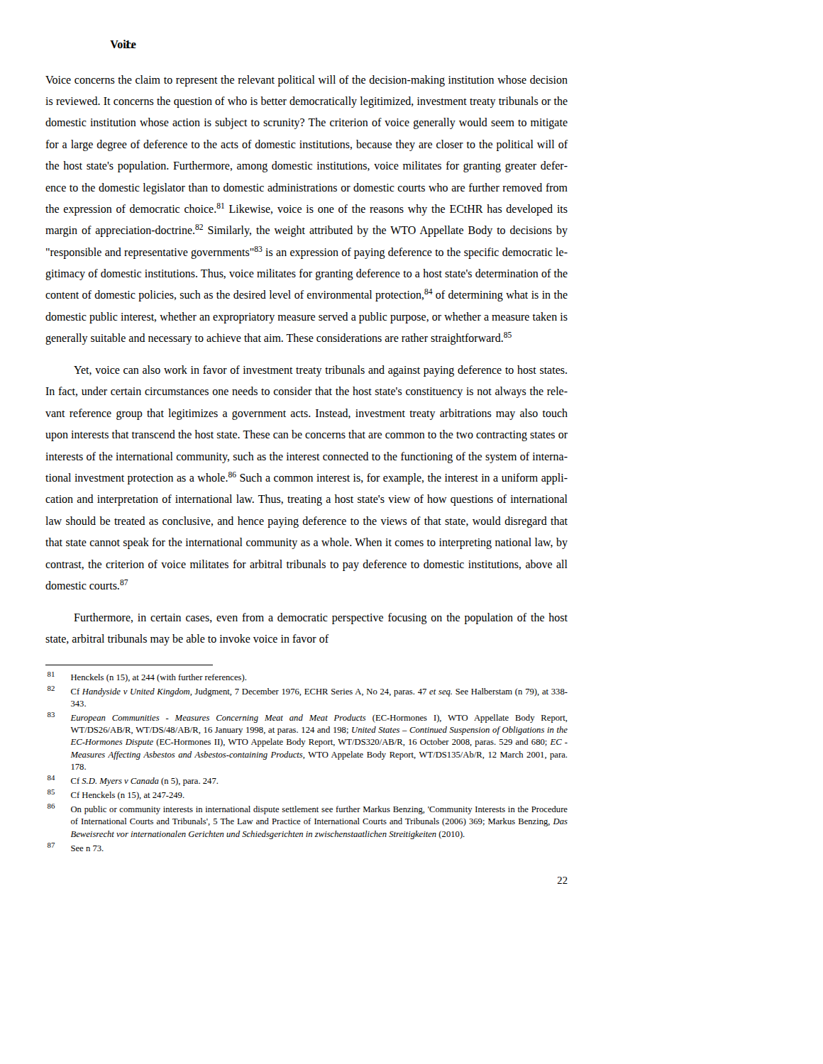1. Voice
Voice concerns the claim to represent the relevant political will of the decision-making institution whose decision is reviewed. It concerns the question of who is better democratically legitimized, investment treaty tribunals or the domestic institution whose action is subject to scrunity? The criterion of voice generally would seem to mitigate for a large degree of deference to the acts of domestic institutions, because they are closer to the political will of the host state's population. Furthermore, among domestic institutions, voice militates for granting greater deference to the domestic legislator than to domestic administrations or domestic courts who are further removed from the expression of democratic choice.81 Likewise, voice is one of the reasons why the ECtHR has developed its margin of appreciation-doctrine.82 Similarly, the weight attributed by the WTO Appellate Body to decisions by "responsible and representative governments"83 is an expression of paying deference to the specific democratic legitimacy of domestic institutions. Thus, voice militates for granting deference to a host state's determination of the content of domestic policies, such as the desired level of environmental protection,84 of determining what is in the domestic public interest, whether an expropriatory measure served a public purpose, or whether a measure taken is generally suitable and necessary to achieve that aim. These considerations are rather straightforward.85
Yet, voice can also work in favor of investment treaty tribunals and against paying deference to host states. In fact, under certain circumstances one needs to consider that the host state's constituency is not always the relevant reference group that legitimizes a government acts. Instead, investment treaty arbitrations may also touch upon interests that transcend the host state. These can be concerns that are common to the two contracting states or interests of the international community, such as the interest connected to the functioning of the system of international investment protection as a whole.86 Such a common interest is, for example, the interest in a uniform application and interpretation of international law. Thus, treating a host state's view of how questions of international law should be treated as conclusive, and hence paying deference to the views of that state, would disregard that that state cannot speak for the international community as a whole. When it comes to interpreting national law, by contrast, the criterion of voice militates for arbitral tribunals to pay deference to domestic institutions, above all domestic courts.87
Furthermore, in certain cases, even from a democratic perspective focusing on the population of the host state, arbitral tribunals may be able to invoke voice in favor of
81
Henckels (n 15), at 244 (with further references).
82
Cf Handyside v United Kingdom, Judgment, 7 December 1976, ECHR Series A, No 24, paras. 47 et seq. See Halberstam (n 79), at 338-343.
83
European Communities - Measures Concerning Meat and Meat Products (EC-Hormones I), WTO Appellate Body Report, WT/DS26/AB/R, WT/DS/48/AB/R, 16 January 1998, at paras. 124 and 198; United States – Continued Suspension of Obligations in the EC-Hormones Dispute (EC-Hormones II), WTO Appelate Body Report, WT/DS320/AB/R, 16 October 2008, paras. 529 and 680; EC - Measures Affecting Asbestos and Asbestos-containing Products, WTO Appelate Body Report, WT/DS135/Ab/R, 12 March 2001, para. 178.
84
Cf S.D. Myers v Canada (n 5), para. 247.
85
Cf Henckels (n 15), at 247-249.
86
On public or community interests in international dispute settlement see further Markus Benzing, 'Community Interests in the Procedure of International Courts and Tribunals', 5 The Law and Practice of International Courts and Tribunals (2006) 369; Markus Benzing, Das Beweisrecht vor internationalen Gerichten und Schiedsgerichten in zwischenstaatlichen Streitigkeiten (2010).
87
See n 73.
22